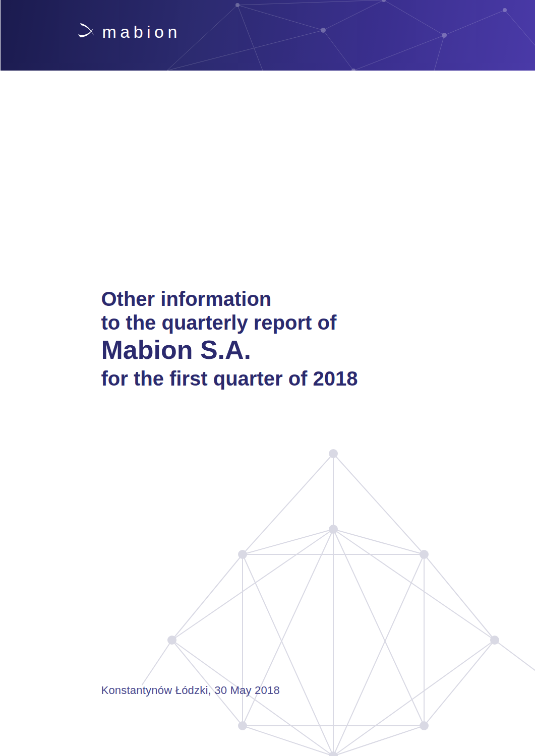mabion
Other information to the quarterly report of Mabion S.A. for the first quarter of 2018
Konstantynów Łódzki, 30 May 2018